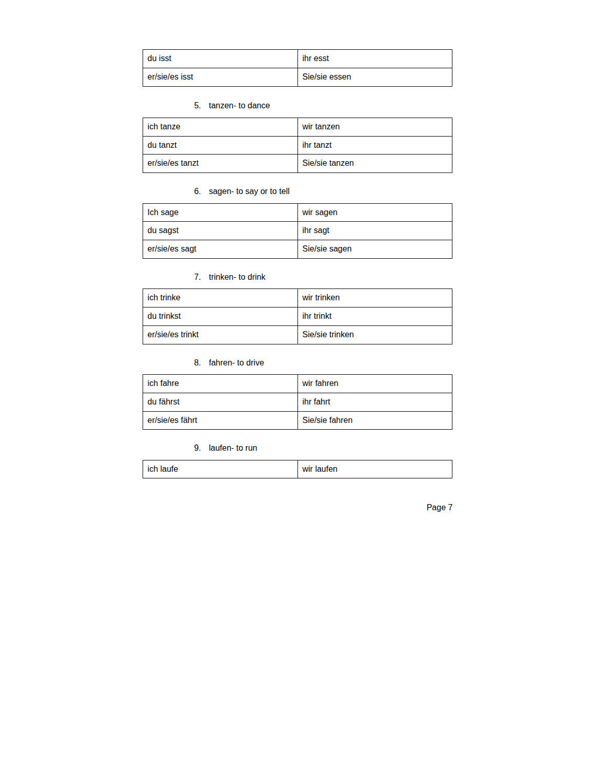| du isst | ihr esst |
| er/sie/es isst | Sie/sie essen |
5. tanzen- to dance
| ich tanze | wir tanzen |
| du tanzt | ihr tanzt |
| er/sie/es tanzt | Sie/sie tanzen |
6. sagen- to say or to tell
| Ich sage | wir sagen |
| du sagst | ihr sagt |
| er/sie/es sagt | Sie/sie sagen |
7. trinken- to drink
| ich trinke | wir trinken |
| du trinkst | ihr trinkt |
| er/sie/es trinkt | Sie/sie trinken |
8. fahren- to drive
| ich fahre | wir fahren |
| du fährst | ihr fahrt |
| er/sie/es fährt | Sie/sie fahren |
9. laufen- to run
| ich laufe | wir laufen |
Page 7